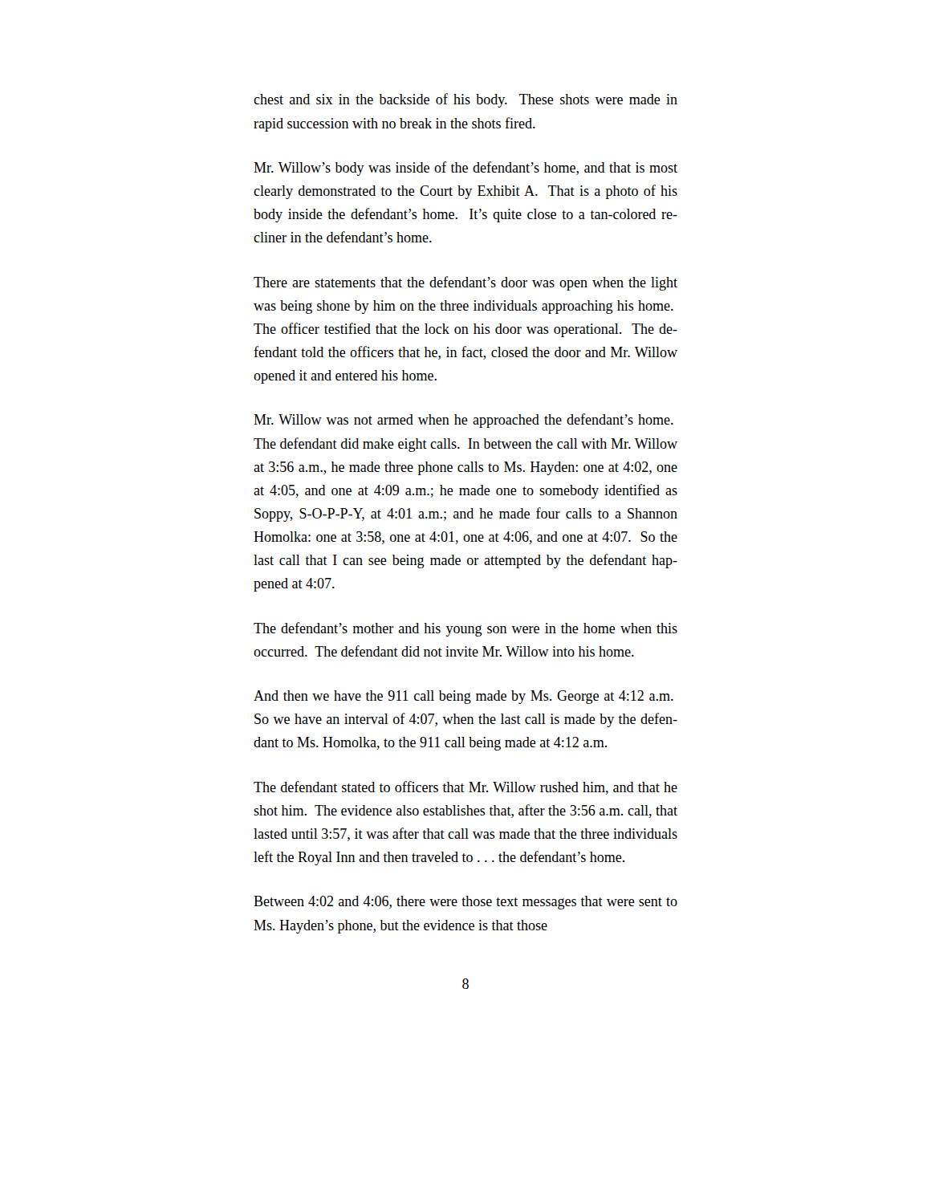chest and six in the backside of his body. These shots were made in rapid succession with no break in the shots fired.
Mr. Willow’s body was inside of the defendant’s home, and that is most clearly demonstrated to the Court by Exhibit A. That is a photo of his body inside the defendant’s home. It’s quite close to a tan-colored recliner in the defendant’s home.
There are statements that the defendant’s door was open when the light was being shone by him on the three individuals approaching his home. The officer testified that the lock on his door was operational. The defendant told the officers that he, in fact, closed the door and Mr. Willow opened it and entered his home.
Mr. Willow was not armed when he approached the defendant’s home. The defendant did make eight calls. In between the call with Mr. Willow at 3:56 a.m., he made three phone calls to Ms. Hayden: one at 4:02, one at 4:05, and one at 4:09 a.m.; he made one to somebody identified as Soppy, S-O-P-P-Y, at 4:01 a.m.; and he made four calls to a Shannon Homolka: one at 3:58, one at 4:01, one at 4:06, and one at 4:07. So the last call that I can see being made or attempted by the defendant happened at 4:07.
The defendant’s mother and his young son were in the home when this occurred. The defendant did not invite Mr. Willow into his home.
And then we have the 911 call being made by Ms. George at 4:12 a.m. So we have an interval of 4:07, when the last call is made by the defendant to Ms. Homolka, to the 911 call being made at 4:12 a.m.
The defendant stated to officers that Mr. Willow rushed him, and that he shot him. The evidence also establishes that, after the 3:56 a.m. call, that lasted until 3:57, it was after that call was made that the three individuals left the Royal Inn and then traveled to . . . the defendant’s home.
Between 4:02 and 4:06, there were those text messages that were sent to Ms. Hayden’s phone, but the evidence is that those
8